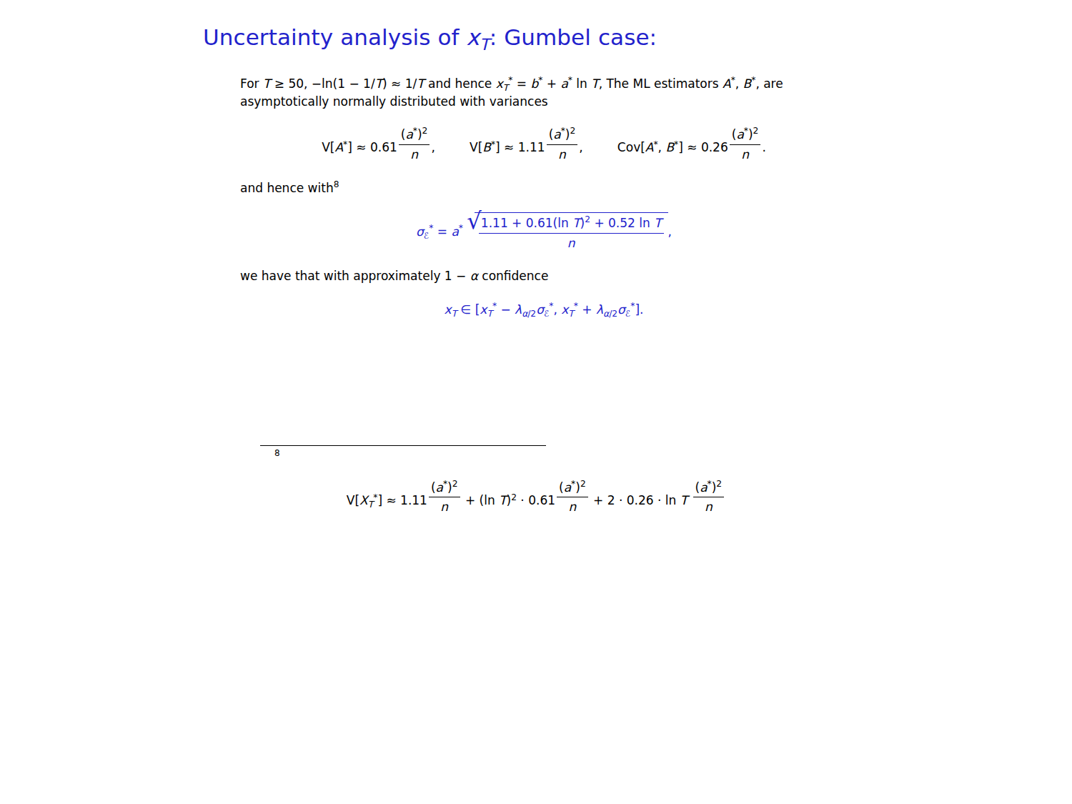Uncertainty analysis of xT: Gumbel case:
For T ≥ 50, −ln(1 − 1/T) ≈ 1/T and hence xT* = b* + a* ln T, The ML estimators A*, B*, are asymptotically normally distributed with variances
V[A*] ≈ 0.61(a*)2 n, V[B*] ≈ 1.11(a*)2 n, Cov[A*, B*] ≈ 0.26(a*)2 n.
and hence with8
σℰ* = a* 1.11 + 0.61(ln T)2 + 0.52 ln T n,
we have that with approximately 1 − α confidence
xT ∈ [xT* − λα/2σℰ*, xT* + λα/2σℰ*].
8
V[XT*] ≈ 1.11(a*)2 n + (ln T)2 · 0.61(a*)2 n + 2 · 0.26 · ln T (a*)2 n